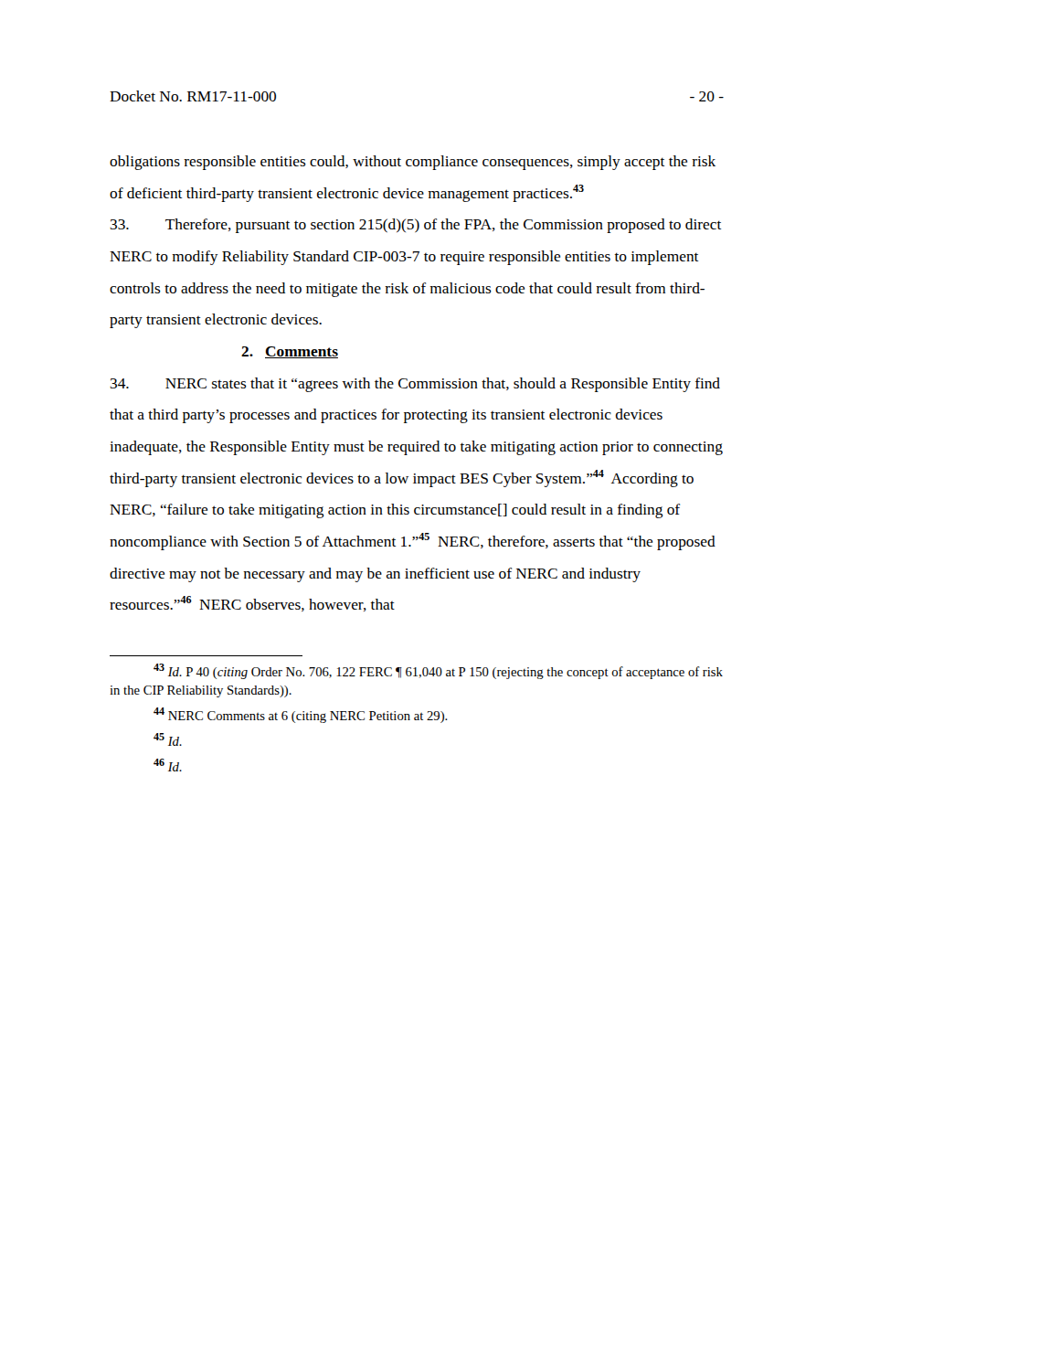Docket No. RM17-11-000 - 20 -
obligations responsible entities could, without compliance consequences, simply accept the risk of deficient third-party transient electronic device management practices.43
33. Therefore, pursuant to section 215(d)(5) of the FPA, the Commission proposed to direct NERC to modify Reliability Standard CIP-003-7 to require responsible entities to implement controls to address the need to mitigate the risk of malicious code that could result from third-party transient electronic devices.
2. Comments
34. NERC states that it “agrees with the Commission that, should a Responsible Entity find that a third party’s processes and practices for protecting its transient electronic devices inadequate, the Responsible Entity must be required to take mitigating action prior to connecting third-party transient electronic devices to a low impact BES Cyber System.”44 According to NERC, “failure to take mitigating action in this circumstance[] could result in a finding of noncompliance with Section 5 of Attachment 1.”45 NERC, therefore, asserts that “the proposed directive may not be necessary and may be an inefficient use of NERC and industry resources.”46 NERC observes, however, that
43 Id. P 40 (citing Order No. 706, 122 FERC ¶ 61,040 at P 150 (rejecting the concept of acceptance of risk in the CIP Reliability Standards)).
44 NERC Comments at 6 (citing NERC Petition at 29).
45 Id.
46 Id.